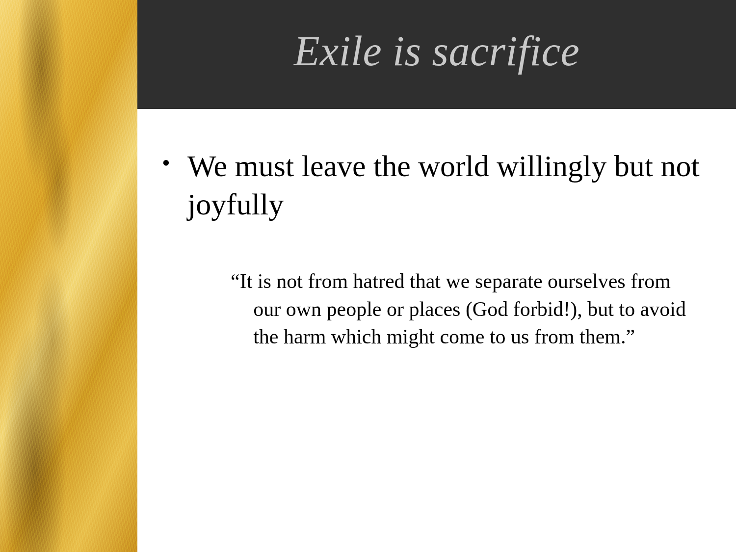Exile is sacrifice
We must leave the world willingly but not joyfully
“It is not from hatred that we separate ourselves from our own people or places (God forbid!), but to avoid the harm which might come to us from them.”